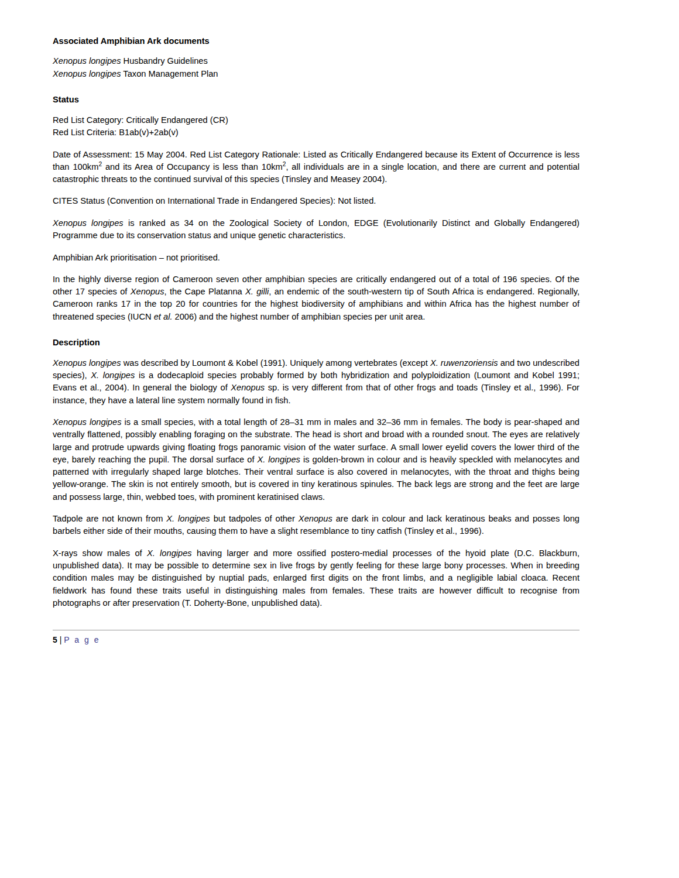Associated Amphibian Ark documents
Xenopus longipes Husbandry Guidelines
Xenopus longipes Taxon Management Plan
Status
Red List Category: Critically Endangered (CR)
Red List Criteria: B1ab(v)+2ab(v)
Date of Assessment: 15 May 2004. Red List Category Rationale: Listed as Critically Endangered because its Extent of Occurrence is less than 100km2 and its Area of Occupancy is less than 10km2, all individuals are in a single location, and there are current and potential catastrophic threats to the continued survival of this species (Tinsley and Measey 2004).
CITES Status (Convention on International Trade in Endangered Species): Not listed.
Xenopus longipes is ranked as 34 on the Zoological Society of London, EDGE (Evolutionarily Distinct and Globally Endangered) Programme due to its conservation status and unique genetic characteristics.
Amphibian Ark prioritisation – not prioritised.
In the highly diverse region of Cameroon seven other amphibian species are critically endangered out of a total of 196 species. Of the other 17 species of Xenopus, the Cape Platanna X. gilli, an endemic of the south-western tip of South Africa is endangered. Regionally, Cameroon ranks 17 in the top 20 for countries for the highest biodiversity of amphibians and within Africa has the highest number of threatened species (IUCN et al. 2006) and the highest number of amphibian species per unit area.
Description
Xenopus longipes was described by Loumont & Kobel (1991). Uniquely among vertebrates (except X. ruwenzoriensis and two undescribed species), X. longipes is a dodecaploid species probably formed by both hybridization and polyploidization (Loumont and Kobel 1991; Evans et al., 2004). In general the biology of Xenopus sp. is very different from that of other frogs and toads (Tinsley et al., 1996). For instance, they have a lateral line system normally found in fish.
Xenopus longipes is a small species, with a total length of 28–31 mm in males and 32–36 mm in females. The body is pear-shaped and ventrally flattened, possibly enabling foraging on the substrate. The head is short and broad with a rounded snout. The eyes are relatively large and protrude upwards giving floating frogs panoramic vision of the water surface. A small lower eyelid covers the lower third of the eye, barely reaching the pupil. The dorsal surface of X. longipes is golden-brown in colour and is heavily speckled with melanocytes and patterned with irregularly shaped large blotches. Their ventral surface is also covered in melanocytes, with the throat and thighs being yellow-orange. The skin is not entirely smooth, but is covered in tiny keratinous spinules. The back legs are strong and the feet are large and possess large, thin, webbed toes, with prominent keratinised claws.
Tadpole are not known from X. longipes but tadpoles of other Xenopus are dark in colour and lack keratinous beaks and posses long barbels either side of their mouths, causing them to have a slight resemblance to tiny catfish (Tinsley et al., 1996).
X-rays show males of X. longipes having larger and more ossified postero-medial processes of the hyoid plate (D.C. Blackburn, unpublished data). It may be possible to determine sex in live frogs by gently feeling for these large bony processes. When in breeding condition males may be distinguished by nuptial pads, enlarged first digits on the front limbs, and a negligible labial cloaca. Recent fieldwork has found these traits useful in distinguishing males from females. These traits are however difficult to recognise from photographs or after preservation (T. Doherty-Bone, unpublished data).
5 | P a g e